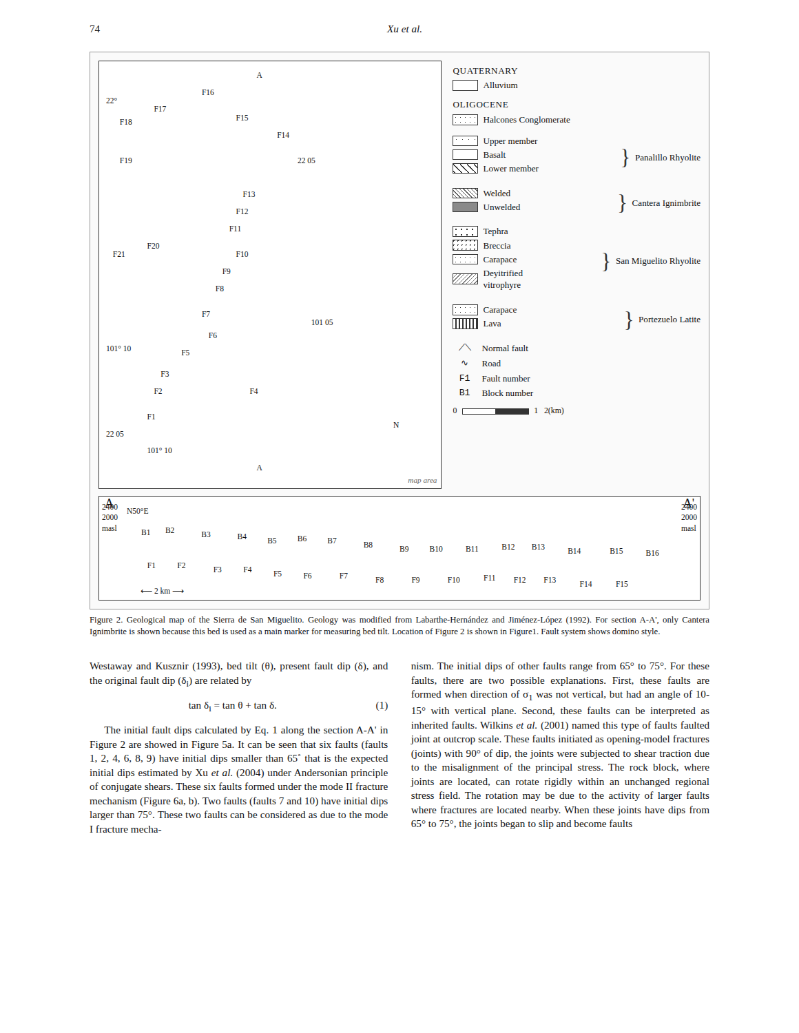74 Xu et al.
A F16 F17 F18 22° F15 F14 F19 22 05 F13 F12 F11 F20 F21 F10 F9 F8 F7 F6 F5 F3 F2 F4 F1 101° 10 22 05 101° 10 101 05 A N
map area
QUATERNARY
Alluvium
OLIGOCENE
Halcones Conglomerate
Upper member
Basalt
Lower member
} Panalillo Rhyolite
Welded
Unwelded
} Cantera Ignimbrite
Tephra
Breccia
Carapace
Deyitrified
vitrophyre
} San Miguelito Rhyolite
Carapace
Lava
} Portezuelo Latite
⟋⟍Normal fault
∿Road
F1 Fault number
B1 Block number
0 1 2(km)
A A' N50°E 2400
2000
masl 2400
2000
masl B1 B2 B3 B4 B5 B6 B7 B8 B9 B10 B11 B12 B13 B14 B15 B16 F1 F2 F3 F4 F5 F6 F7 F8 F9 F10 F11 F12 F13 F14 F15 ⟵ 2 km ⟶
Figure 2. Geological map of the Sierra de San Miguelito. Geology was modified from Labarthe-Hernández and Jiménez-López (1992). For section A-A', only Cantera Ignimbrite is shown because this bed is used as a main marker for measuring bed tilt. Location of Figure 2 is shown in Figure1. Fault system shows domino style.
Westaway and Kusznir (1993), bed tilt (θ), present fault dip (δ), and the original fault dip (δi) are related by
tan δi = tan θ + tan δ. (1)
The initial fault dips calculated by Eq. 1 along the section A-A' in Figure 2 are showed in Figure 5a. It can be seen that six faults (faults 1, 2, 4, 6, 8, 9) have initial dips smaller than 65˚ that is the expected initial dips estimated by Xu et al. (2004) under Andersonian principle of conjugate shears. These six faults formed under the mode II fracture mechanism (Figure 6a, b). Two faults (faults 7 and 10) have initial dips larger than 75°. These two faults can be considered as due to the mode I fracture mecha-
nism. The initial dips of other faults range from 65° to 75°. For these faults, there are two possible explanations. First, these faults are formed when direction of σ1 was not vertical, but had an angle of 10-15° with vertical plane. Second, these faults can be interpreted as inherited faults. Wilkins et al. (2001) named this type of faults faulted joint at outcrop scale. These faults initiated as opening-model fractures (joints) with 90° of dip, the joints were subjected to shear traction due to the misalignment of the principal stress. The rock block, where joints are located, can rotate rigidly within an unchanged regional stress field. The rotation may be due to the activity of larger faults where fractures are located nearby. When these joints have dips from 65° to 75°, the joints began to slip and become faults